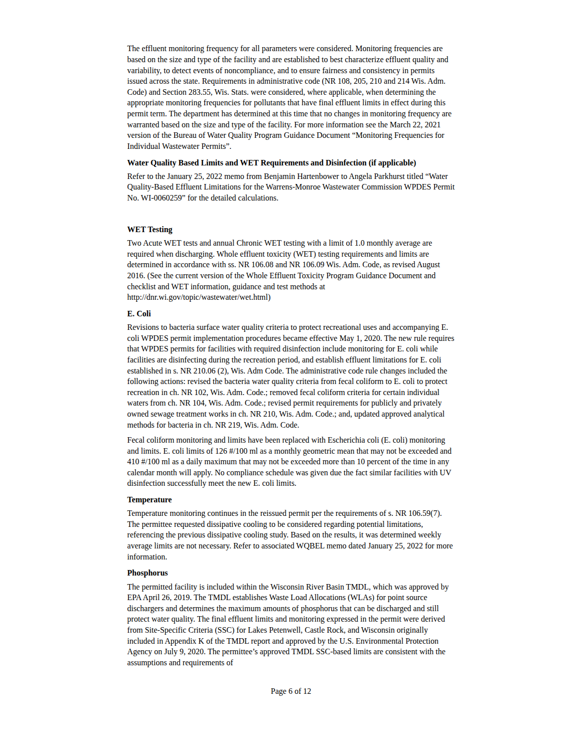The effluent monitoring frequency for all parameters were considered. Monitoring frequencies are based on the size and type of the facility and are established to best characterize effluent quality and variability, to detect events of noncompliance, and to ensure fairness and consistency in permits issued across the state. Requirements in administrative code (NR 108, 205, 210 and 214 Wis. Adm. Code) and Section 283.55, Wis. Stats. were considered, where applicable, when determining the appropriate monitoring frequencies for pollutants that have final effluent limits in effect during this permit term. The department has determined at this time that no changes in monitoring frequency are warranted based on the size and type of the facility. For more information see the March 22, 2021 version of the Bureau of Water Quality Program Guidance Document “Monitoring Frequencies for Individual Wastewater Permits”.
Water Quality Based Limits and WET Requirements and Disinfection (if applicable)
Refer to the January 25, 2022 memo from Benjamin Hartenbower to Angela Parkhurst titled “Water Quality-Based Effluent Limitations for the Warrens-Monroe Wastewater Commission WPDES Permit No. WI-0060259” for the detailed calculations.
WET Testing
Two Acute WET tests and annual Chronic WET testing with a limit of 1.0 monthly average are required when discharging. Whole effluent toxicity (WET) testing requirements and limits are determined in accordance with ss. NR 106.08 and NR 106.09 Wis. Adm. Code, as revised August 2016. (See the current version of the Whole Effluent Toxicity Program Guidance Document and checklist and WET information, guidance and test methods at http://dnr.wi.gov/topic/wastewater/wet.html)
E. Coli
Revisions to bacteria surface water quality criteria to protect recreational uses and accompanying E. coli WPDES permit implementation procedures became effective May 1, 2020. The new rule requires that WPDES permits for facilities with required disinfection include monitoring for E. coli while facilities are disinfecting during the recreation period, and establish effluent limitations for E. coli established in s. NR 210.06 (2), Wis. Adm Code. The administrative code rule changes included the following actions: revised the bacteria water quality criteria from fecal coliform to E. coli to protect recreation in ch. NR 102, Wis. Adm. Code.; removed fecal coliform criteria for certain individual waters from ch. NR 104, Wis. Adm. Code.; revised permit requirements for publicly and privately owned sewage treatment works in ch. NR 210, Wis. Adm. Code.; and, updated approved analytical methods for bacteria in ch. NR 219, Wis. Adm. Code.
Fecal coliform monitoring and limits have been replaced with Escherichia coli (E. coli) monitoring and limits. E. coli limits of 126 #/100 ml as a monthly geometric mean that may not be exceeded and 410 #/100 ml as a daily maximum that may not be exceeded more than 10 percent of the time in any calendar month will apply. No compliance schedule was given due the fact similar facilities with UV disinfection successfully meet the new E. coli limits.
Temperature
Temperature monitoring continues in the reissued permit per the requirements of s. NR 106.59(7). The permittee requested dissipative cooling to be considered regarding potential limitations, referencing the previous dissipative cooling study. Based on the results, it was determined weekly average limits are not necessary. Refer to associated WQBEL memo dated January 25, 2022 for more information.
Phosphorus
The permitted facility is included within the Wisconsin River Basin TMDL, which was approved by EPA April 26, 2019. The TMDL establishes Waste Load Allocations (WLAs) for point source dischargers and determines the maximum amounts of phosphorus that can be discharged and still protect water quality. The final effluent limits and monitoring expressed in the permit were derived from Site-Specific Criteria (SSC) for Lakes Petenwell, Castle Rock, and Wisconsin originally included in Appendix K of the TMDL report and approved by the U.S. Environmental Protection Agency on July 9, 2020. The permittee’s approved TMDL SSC-based limits are consistent with the assumptions and requirements of
Page 6 of 12